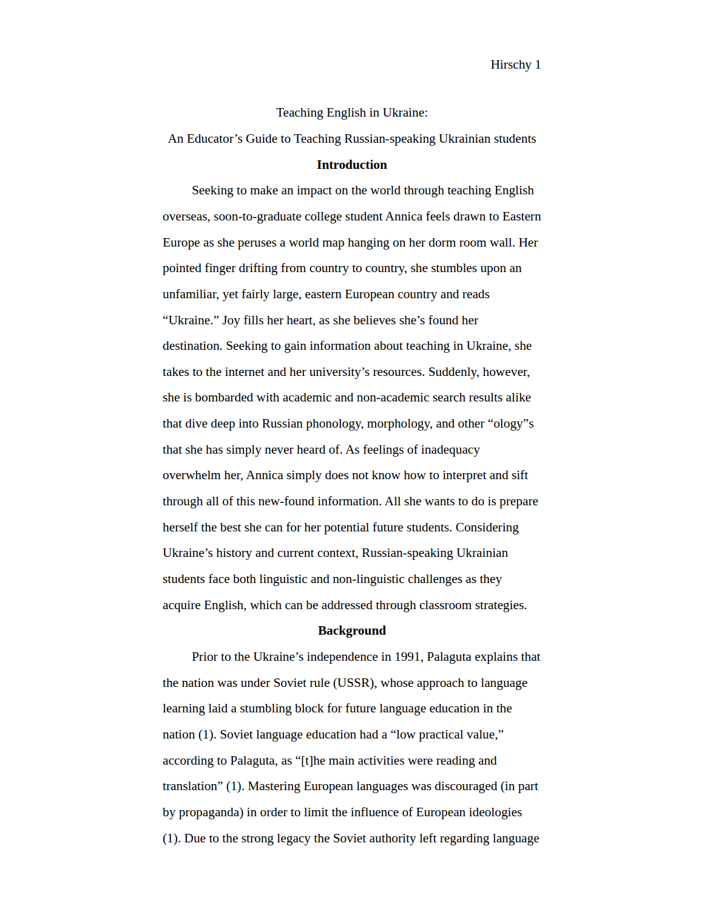Hirschy 1
Teaching English in Ukraine:
An Educator’s Guide to Teaching Russian-speaking Ukrainian students
Introduction
Seeking to make an impact on the world through teaching English overseas, soon-to-graduate college student Annica feels drawn to Eastern Europe as she peruses a world map hanging on her dorm room wall. Her pointed finger drifting from country to country, she stumbles upon an unfamiliar, yet fairly large, eastern European country and reads “Ukraine.” Joy fills her heart, as she believes she’s found her destination. Seeking to gain information about teaching in Ukraine, she takes to the internet and her university’s resources. Suddenly, however, she is bombarded with academic and non-academic search results alike that dive deep into Russian phonology, morphology, and other “ology”s that she has simply never heard of. As feelings of inadequacy overwhelm her, Annica simply does not know how to interpret and sift through all of this new-found information. All she wants to do is prepare herself the best she can for her potential future students. Considering Ukraine’s history and current context, Russian-speaking Ukrainian students face both linguistic and non-linguistic challenges as they acquire English, which can be addressed through classroom strategies.
Background
Prior to the Ukraine’s independence in 1991, Palaguta explains that the nation was under Soviet rule (USSR), whose approach to language learning laid a stumbling block for future language education in the nation (1). Soviet language education had a “low practical value,” according to Palaguta, as “[t]he main activities were reading and translation” (1). Mastering European languages was discouraged (in part by propaganda) in order to limit the influence of European ideologies (1). Due to the strong legacy the Soviet authority left regarding language